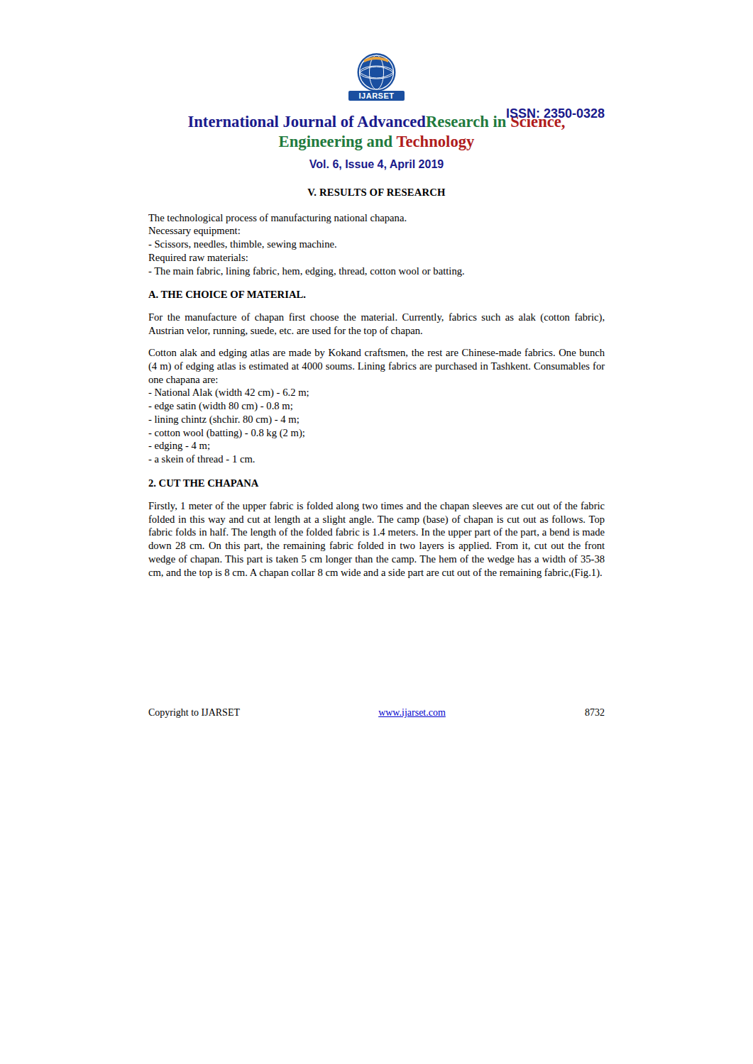IJARSET
ISSN: 2350-0328
International Journal of Advanced Research in Science,
Engineering and Technology
Vol. 6, Issue 4, April 2019
V. RESULTS OF RESEARCH
The technological process of manufacturing national chapana.
Necessary equipment:
- Scissors, needles, thimble, sewing machine.
Required raw materials:
- The main fabric, lining fabric, hem, edging, thread, cotton wool or batting.
A. THE CHOICE OF MATERIAL.
For the manufacture of chapan first choose the material. Currently, fabrics such as alak (cotton fabric), Austrian velor, running, suede, etc. are used for the top of chapan.
Cotton alak and edging atlas are made by Kokand craftsmen, the rest are Chinese-made fabrics. One bunch (4 m) of edging atlas is estimated at 4000 soums. Lining fabrics are purchased in Tashkent. Consumables for one chapana are:
- National Alak (width 42 cm) - 6.2 m;
- edge satin (width 80 cm) - 0.8 m;
- lining chintz (shchir. 80 cm) - 4 m;
- cotton wool (batting) - 0.8 kg (2 m);
- edging - 4 m;
- a skein of thread - 1 cm.
2. CUT THE CHAPANA
Firstly, 1 meter of the upper fabric is folded along two times and the chapan sleeves are cut out of the fabric folded in this way and cut at length at a slight angle. The camp (base) of chapan is cut out as follows. Top fabric folds in half. The length of the folded fabric is 1.4 meters. In the upper part of the part, a bend is made down 28 cm. On this part, the remaining fabric folded in two layers is applied. From it, cut out the front wedge of chapan. This part is taken 5 cm longer than the camp. The hem of the wedge has a width of 35-38 cm, and the top is 8 cm. A chapan collar 8 cm wide and a side part are cut out of the remaining fabric,(Fig.1).
Copyright to IJARSET
www.ijarset.com
8732